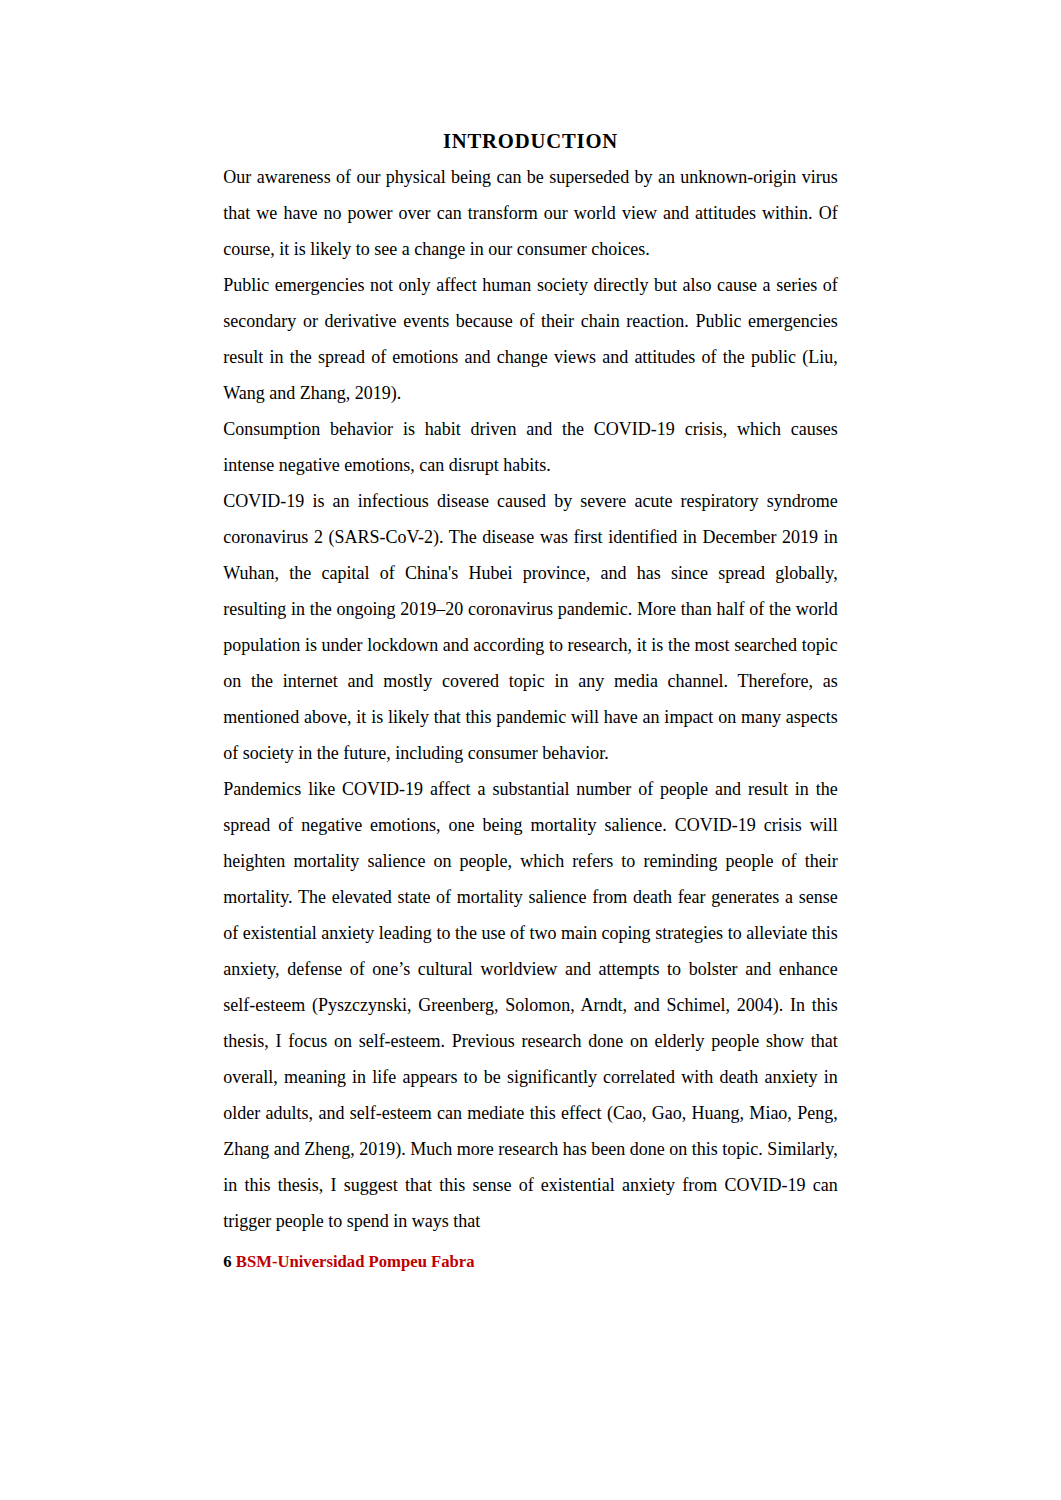INTRODUCTION
Our awareness of our physical being can be superseded by an unknown-origin virus that we have no power over can transform our world view and attitudes within. Of course, it is likely to see a change in our consumer choices.
Public emergencies not only affect human society directly but also cause a series of secondary or derivative events because of their chain reaction. Public emergencies result in the spread of emotions and change views and attitudes of the public (Liu, Wang and Zhang, 2019).
Consumption behavior is habit driven and the COVID-19 crisis, which causes intense negative emotions, can disrupt habits.
COVID-19 is an infectious disease caused by severe acute respiratory syndrome coronavirus 2 (SARS-CoV-2). The disease was first identified in December 2019 in Wuhan, the capital of China's Hubei province, and has since spread globally, resulting in the ongoing 2019–20 coronavirus pandemic. More than half of the world population is under lockdown and according to research, it is the most searched topic on the internet and mostly covered topic in any media channel. Therefore, as mentioned above, it is likely that this pandemic will have an impact on many aspects of society in the future, including consumer behavior.
Pandemics like COVID-19 affect a substantial number of people and result in the spread of negative emotions, one being mortality salience. COVID-19 crisis will heighten mortality salience on people, which refers to reminding people of their mortality. The elevated state of mortality salience from death fear generates a sense of existential anxiety leading to the use of two main coping strategies to alleviate this anxiety, defense of one’s cultural worldview and attempts to bolster and enhance self-esteem (Pyszczynski, Greenberg, Solomon, Arndt, and Schimel, 2004). In this thesis, I focus on self-esteem. Previous research done on elderly people show that overall, meaning in life appears to be significantly correlated with death anxiety in older adults, and self-esteem can mediate this effect (Cao, Gao, Huang, Miao, Peng, Zhang and Zheng, 2019). Much more research has been done on this topic. Similarly, in this thesis, I suggest that this sense of existential anxiety from COVID-19 can trigger people to spend in ways that
6 BSM-Universidad Pompeu Fabra